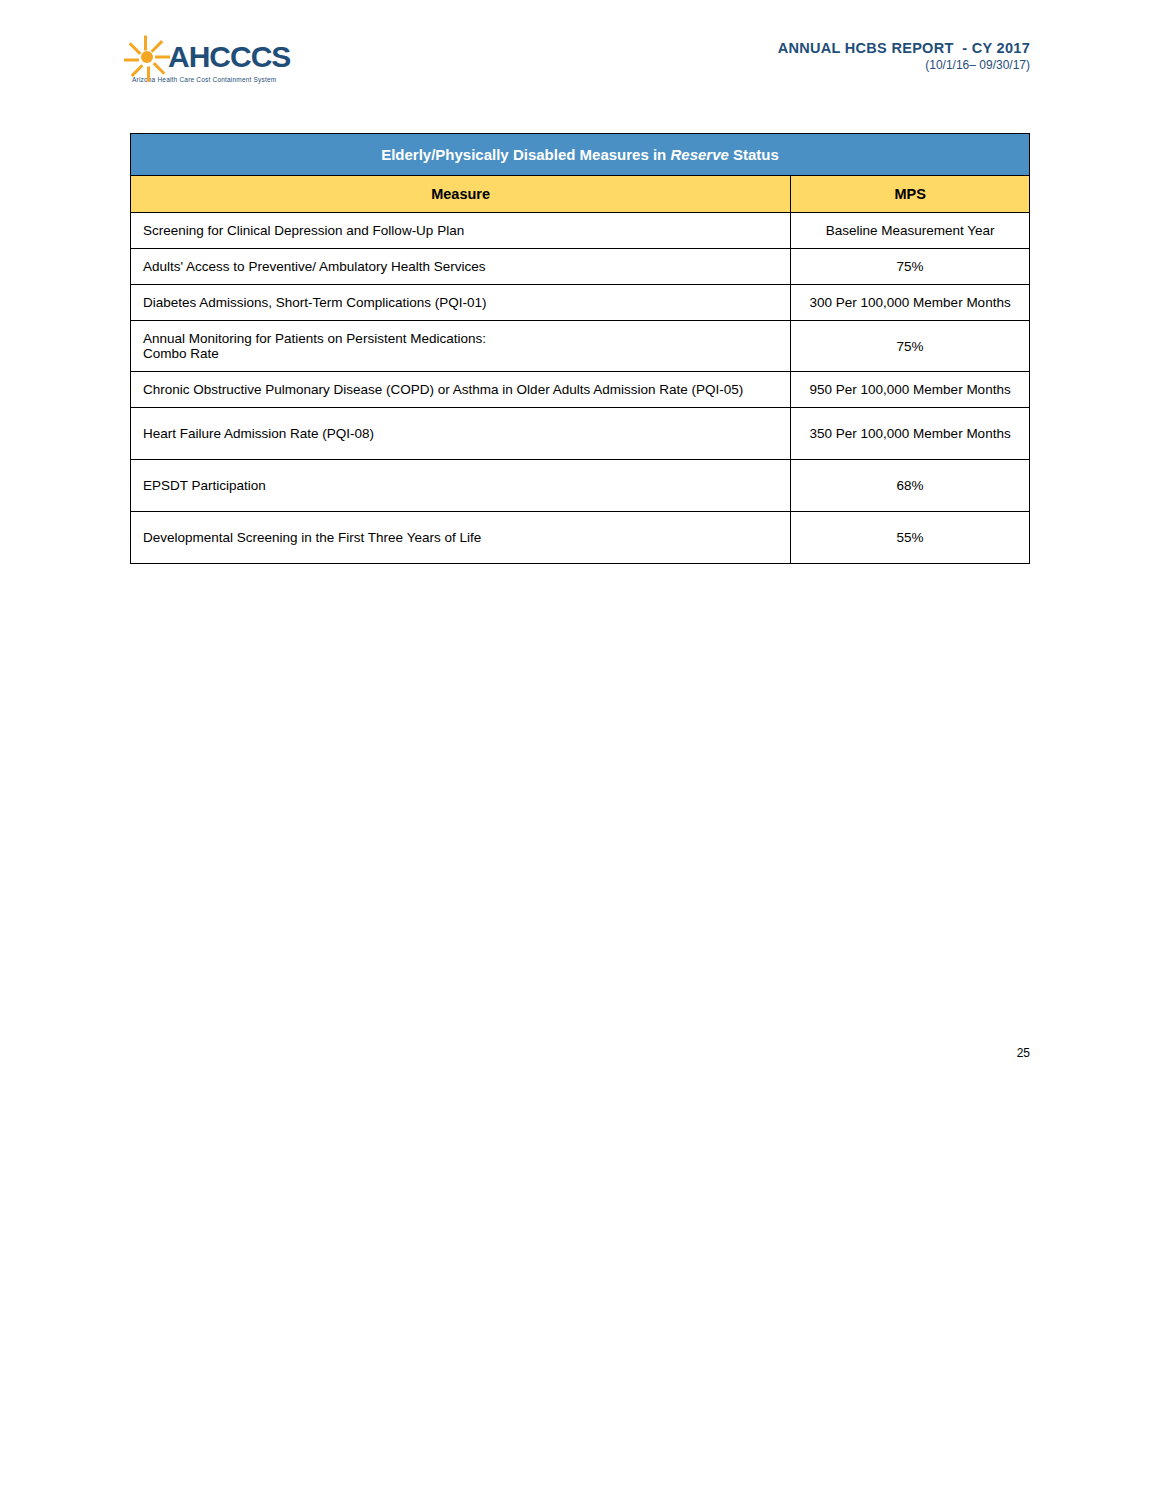AHCCCS
Arizona Health Care Cost Containment System
ANNUAL HCBS REPORT - CY 2017
(10/1/16– 09/30/17)
| Elderly/Physically Disabled Measures in Reserve Status |
| Measure | MPS |
| Screening for Clinical Depression and Follow-Up Plan | Baseline Measurement Year |
| Adults' Access to Preventive/ Ambulatory Health Services | 75% |
| Diabetes Admissions, Short-Term Complications (PQI-01) | 300 Per 100,000 Member Months |
| Annual Monitoring for Patients on Persistent Medications: Combo Rate | 75% |
| Chronic Obstructive Pulmonary Disease (COPD) or Asthma in Older Adults Admission Rate (PQI-05) | 950 Per 100,000 Member Months |
| Heart Failure Admission Rate (PQI-08) | 350 Per 100,000 Member Months |
| EPSDT Participation | 68% |
| Developmental Screening in the First Three Years of Life | 55% |
25